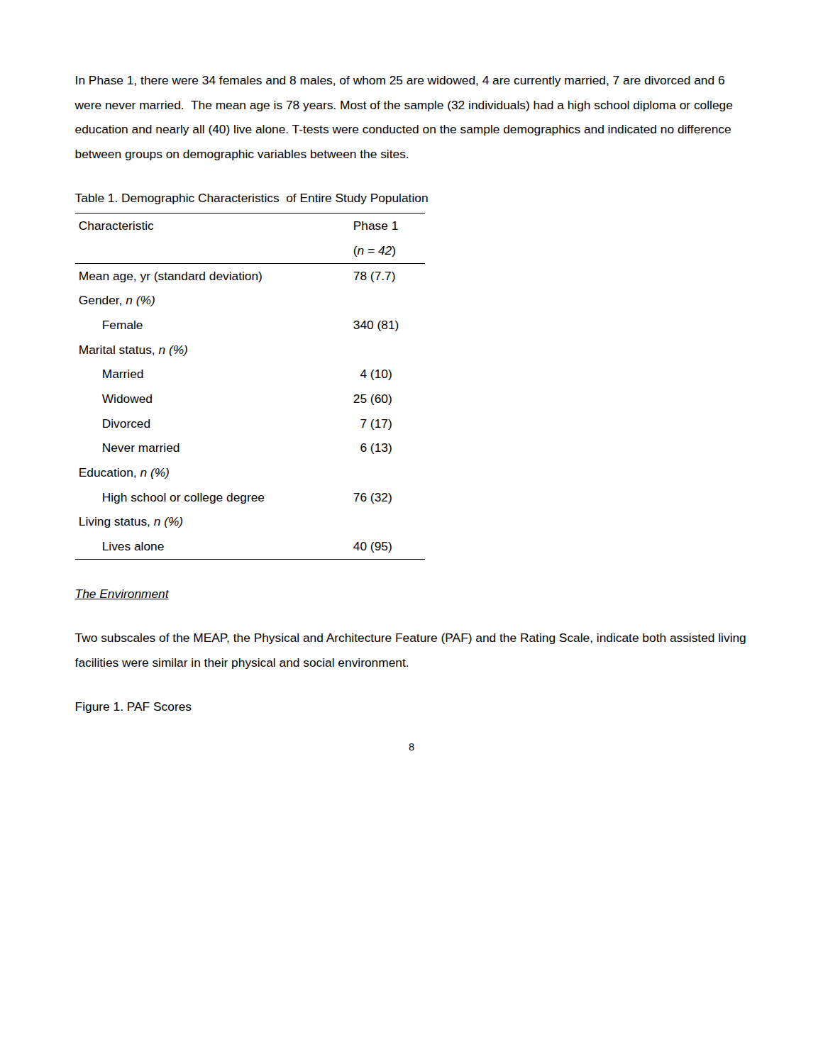In Phase 1, there were 34 females and 8 males, of whom 25 are widowed, 4 are currently married, 7 are divorced and 6 were never married. The mean age is 78 years. Most of the sample (32 individuals) had a high school diploma or college education and nearly all (40) live alone. T-tests were conducted on the sample demographics and indicated no difference between groups on demographic variables between the sites.
Table 1. Demographic Characteristics of Entire Study Population
| Characteristic | Phase 1 |
| --- | --- |
| | ( n = 42 ) |
| Mean age, yr (standard deviation) | 78 (7.7) |
| Gender, n (%) | |
| Female | 340 (81) |
| Marital status, n (%) | |
| Married | 4 (10) |
| Widowed | 25 (60) |
| Divorced | 7 (17) |
| Never married | 6 (13) |
| Education, n (%) | |
| High school or college degree | 76 (32) |
| Living status, n (%) | |
| Lives alone | 40 (95) |
The Environment
Two subscales of the MEAP, the Physical and Architecture Feature (PAF) and the Rating Scale, indicate both assisted living facilities were similar in their physical and social environment.
Figure 1. PAF Scores
8